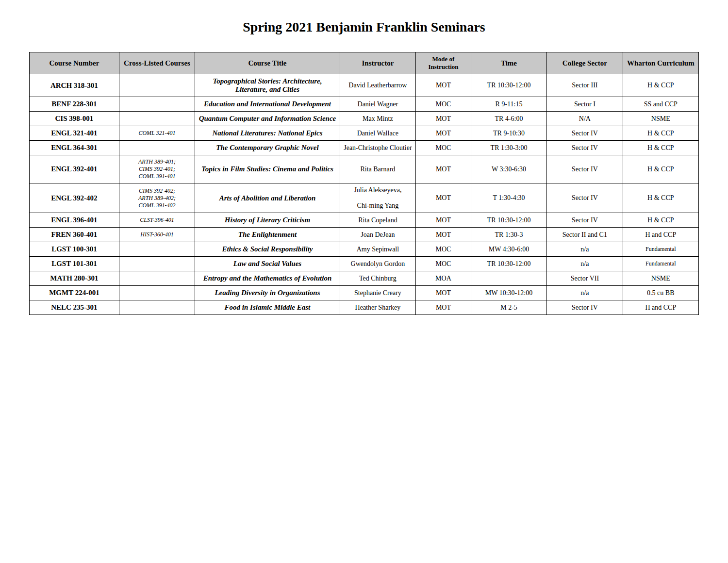Spring 2021 Benjamin Franklin Seminars
| Course Number | Cross-Listed Courses | Course Title | Instructor | Mode of Instruction | Time | College Sector | Wharton Curriculum |
| --- | --- | --- | --- | --- | --- | --- | --- |
| ARCH 318-301 | | Topographical Stories: Architecture, Literature, and Cities | David Leatherbarrow | MOT | TR 10:30-12:00 | Sector III | H & CCP |
| BENF 228-301 | | Education and International Development | Daniel Wagner | MOC | R 9-11:15 | Sector I | SS and CCP |
| CIS 398-001 | | Quantum Computer and Information Science | Max Mintz | MOT | TR 4-6:00 | N/A | NSME |
| ENGL 321-401 | COML 321-401 | National Literatures: National Epics | Daniel Wallace | MOT | TR 9-10:30 | Sector IV | H & CCP |
| ENGL 364-301 | | The Contemporary Graphic Novel | Jean-Christophe Cloutier | MOC | TR 1:30-3:00 | Sector IV | H & CCP |
| ENGL 392-401 | ARTH 389-401; CIMS 392-401; COML 391-401 | Topics in Film Studies: Cinema and Politics | Rita Barnard | MOT | W 3:30-6:30 | Sector IV | H & CCP |
| ENGL 392-402 | CIMS 392-402; ARTH 389-402; COML 391-402 | Arts of Abolition and Liberation | Julia Alekseyeva, Chi-ming Yang | MOT | T 1:30-4:30 | Sector IV | H & CCP |
| ENGL 396-401 | CLST-396-401 | History of Literary Criticism | Rita Copeland | MOT | TR 10:30-12:00 | Sector IV | H & CCP |
| FREN 360-401 | HIST-360-401 | The Enlightenment | Joan DeJean | MOT | TR 1:30-3 | Sector II and C1 | H and CCP |
| LGST 100-301 | | Ethics & Social Responsibility | Amy Sepinwall | MOC | MW 4:30-6:00 | n/a | Fundamental |
| LGST 101-301 | | Law and Social Values | Gwendolyn Gordon | MOC | TR 10:30-12:00 | n/a | Fundamental |
| MATH 280-301 | | Entropy and the Mathematics of Evolution | Ted Chinburg | MOA | | Sector VII | NSME |
| MGMT 224-001 | | Leading Diversity in Organizations | Stephanie Creary | MOT | MW 10:30-12:00 | n/a | 0.5 cu BB |
| NELC 235-301 | | Food in Islamic Middle East | Heather Sharkey | MOT | M 2-5 | Sector IV | H and CCP |